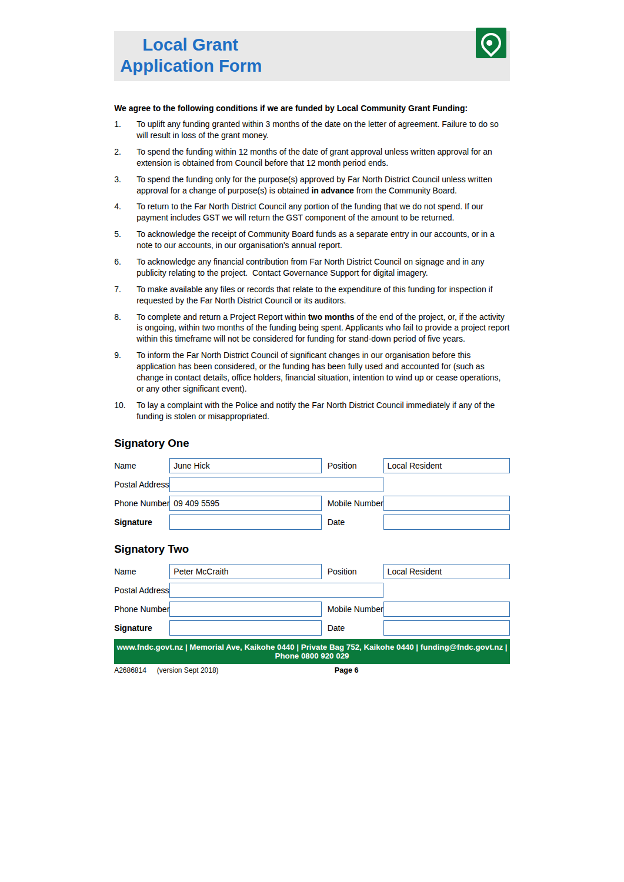Local Grant
Application Form
We agree to the following conditions if we are funded by Local Community Grant Funding:
To uplift any funding granted within 3 months of the date on the letter of agreement. Failure to do so will result in loss of the grant money.
To spend the funding within 12 months of the date of grant approval unless written approval for an extension is obtained from Council before that 12 month period ends.
To spend the funding only for the purpose(s) approved by Far North District Council unless written approval for a change of purpose(s) is obtained in advance from the Community Board.
To return to the Far North District Council any portion of the funding that we do not spend. If our payment includes GST we will return the GST component of the amount to be returned.
To acknowledge the receipt of Community Board funds as a separate entry in our accounts, or in a note to our accounts, in our organisation's annual report.
To acknowledge any financial contribution from Far North District Council on signage and in any publicity relating to the project. Contact Governance Support for digital imagery.
To make available any files or records that relate to the expenditure of this funding for inspection if requested by the Far North District Council or its auditors.
To complete and return a Project Report within two months of the end of the project, or, if the activity is ongoing, within two months of the funding being spent. Applicants who fail to provide a project report within this timeframe will not be considered for funding for stand-down period of five years.
To inform the Far North District Council of significant changes in our organisation before this application has been considered, or the funding has been fully used and accounted for (such as change in contact details, office holders, financial situation, intention to wind up or cease operations, or any other significant event).
To lay a complaint with the Police and notify the Far North District Council immediately if any of the funding is stolen or misappropriated.
Signatory One
| Name | June Hick | | Position | Local Resident |
| Postal Address | | |
| Phone Number | 09 409 5595 | | Mobile Number | |
| Signature | | | Date | |
Signatory Two
| Name | Peter McCraith | | Position | Local Resident |
| Postal Address | | |
| Phone Number | | | Mobile Number | |
| Signature | | | Date | |
www.fndc.govt.nz | Memorial Ave, Kaikohe 0440 | Private Bag 752, Kaikohe 0440 | funding@fndc.govt.nz | Phone 0800 920 029
A2686814 (version Sept 2018) Page 6